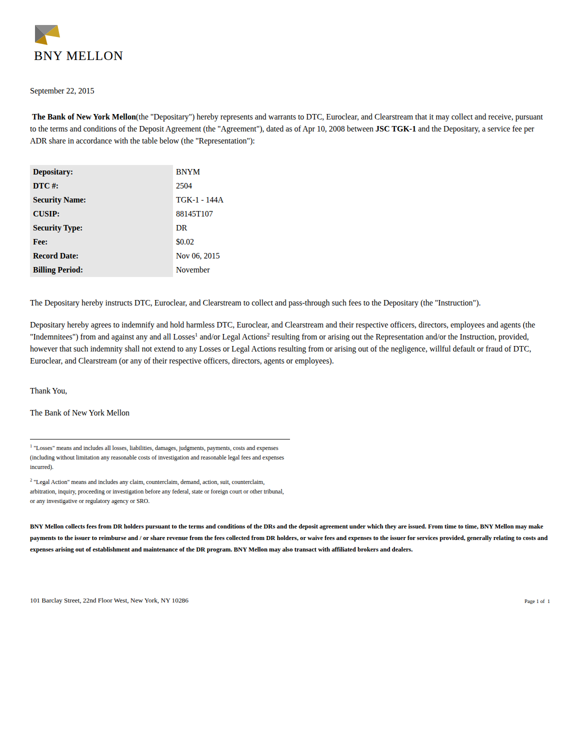BNY MELLON
September 22, 2015
The Bank of New York Mellon(the "Depositary") hereby represents and warrants to DTC, Euroclear, and Clearstream that it may collect and receive, pursuant to the terms and conditions of the Deposit Agreement (the "Agreement"), dated as of Apr 10, 2008 between JSC TGK-1 and the Depositary, a service fee per ADR share in accordance with the table below (the "Representation"):
| Depositary: | BNYM |
| DTC #: | 2504 |
| Security Name: | TGK-1 - 144A |
| CUSIP: | 88145T107 |
| Security Type: | DR |
| Fee: | $0.02 |
| Record Date: | Nov 06, 2015 |
| Billing Period: | November |
The Depositary hereby instructs DTC, Euroclear, and Clearstream to collect and pass-through such fees to the Depositary (the "Instruction").
Depositary hereby agrees to indemnify and hold harmless DTC, Euroclear, and Clearstream and their respective officers, directors, employees and agents (the "Indemnitees") from and against any and all Losses1 and/or Legal Actions2 resulting from or arising out the Representation and/or the Instruction, provided, however that such indemnity shall not extend to any Losses or Legal Actions resulting from or arising out of the negligence, willful default or fraud of DTC, Euroclear, and Clearstream (or any of their respective officers, directors, agents or employees).
Thank You,
The Bank of New York Mellon
1 "Losses" means and includes all losses, liabilities, damages, judgments, payments, costs and expenses (including without limitation any reasonable costs of investigation and reasonable legal fees and expenses incurred).
2 "Legal Action" means and includes any claim, counterclaim, demand, action, suit, counterclaim, arbitration, inquiry, proceeding or investigation before any federal, state or foreign court or other tribunal, or any investigative or regulatory agency or SRO.
BNY Mellon collects fees from DR holders pursuant to the terms and conditions of the DRs and the deposit agreement under which they are issued. From time to time, BNY Mellon may make payments to the issuer to reimburse and / or share revenue from the fees collected from DR holders, or waive fees and expenses to the issuer for services provided, generally relating to costs and expenses arising out of establishment and maintenance of the DR program. BNY Mellon may also transact with affiliated brokers and dealers.
101 Barclay Street, 22nd Floor West, New York, NY 10286
Page 1 of 1